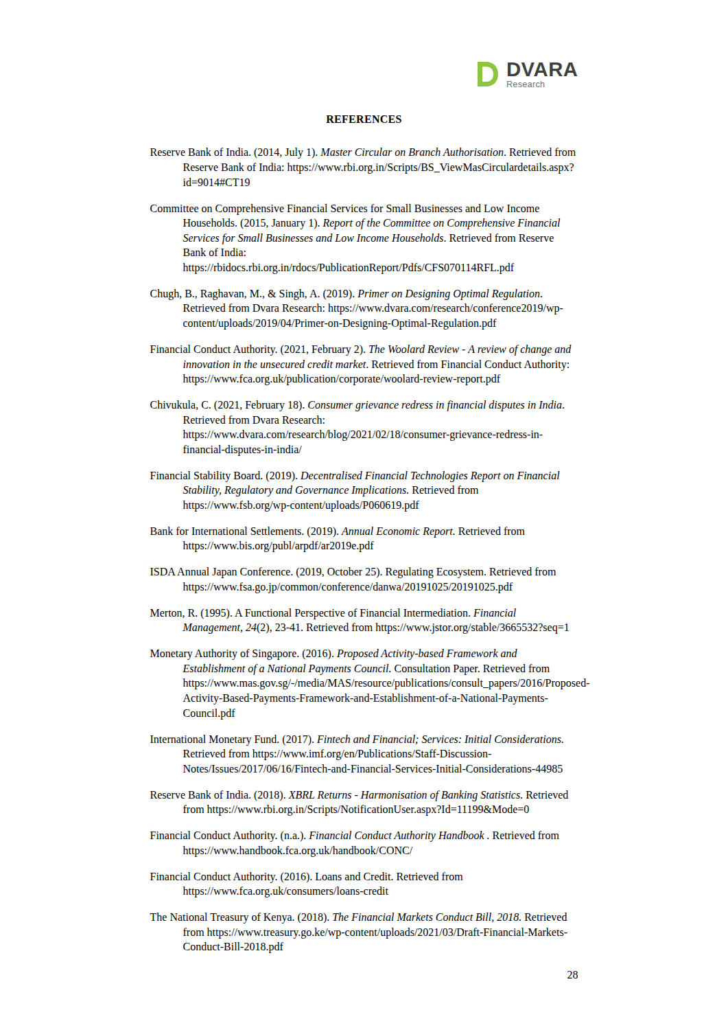DVARA Research
REFERENCES
Reserve Bank of India. (2014, July 1). Master Circular on Branch Authorisation. Retrieved from Reserve Bank of India: https://www.rbi.org.in/Scripts/BS_ViewMasCirculardetails.aspx?id=9014#CT19
Committee on Comprehensive Financial Services for Small Businesses and Low Income Households. (2015, January 1). Report of the Committee on Comprehensive Financial Services for Small Businesses and Low Income Households. Retrieved from Reserve Bank of India: https://rbidocs.rbi.org.in/rdocs/PublicationReport/Pdfs/CFS070114RFL.pdf
Chugh, B., Raghavan, M., & Singh, A. (2019). Primer on Designing Optimal Regulation. Retrieved from Dvara Research: https://www.dvara.com/research/conference2019/wp-content/uploads/2019/04/Primer-on-Designing-Optimal-Regulation.pdf
Financial Conduct Authority. (2021, February 2). The Woolard Review - A review of change and innovation in the unsecured credit market. Retrieved from Financial Conduct Authority: https://www.fca.org.uk/publication/corporate/woolard-review-report.pdf
Chivukula, C. (2021, February 18). Consumer grievance redress in financial disputes in India. Retrieved from Dvara Research: https://www.dvara.com/research/blog/2021/02/18/consumer-grievance-redress-in-financial-disputes-in-india/
Financial Stability Board. (2019). Decentralised Financial Technologies Report on Financial Stability, Regulatory and Governance Implications. Retrieved from https://www.fsb.org/wp-content/uploads/P060619.pdf
Bank for International Settlements. (2019). Annual Economic Report. Retrieved from https://www.bis.org/publ/arpdf/ar2019e.pdf
ISDA Annual Japan Conference. (2019, October 25). Regulating Ecosystem. Retrieved from https://www.fsa.go.jp/common/conference/danwa/20191025/20191025.pdf
Merton, R. (1995). A Functional Perspective of Financial Intermediation. Financial Management, 24(2), 23-41. Retrieved from https://www.jstor.org/stable/3665532?seq=1
Monetary Authority of Singapore. (2016). Proposed Activity-based Framework and Establishment of a National Payments Council. Consultation Paper. Retrieved from https://www.mas.gov.sg/-/media/MAS/resource/publications/consult_papers/2016/Proposed-Activity-Based-Payments-Framework-and-Establishment-of-a-National-Payments-Council.pdf
International Monetary Fund. (2017). Fintech and Financial; Services: Initial Considerations. Retrieved from https://www.imf.org/en/Publications/Staff-Discussion-Notes/Issues/2017/06/16/Fintech-and-Financial-Services-Initial-Considerations-44985
Reserve Bank of India. (2018). XBRL Returns - Harmonisation of Banking Statistics. Retrieved from https://www.rbi.org.in/Scripts/NotificationUser.aspx?Id=11199&Mode=0
Financial Conduct Authority. (n.a.). Financial Conduct Authority Handbook . Retrieved from https://www.handbook.fca.org.uk/handbook/CONC/
Financial Conduct Authority. (2016). Loans and Credit. Retrieved from https://www.fca.org.uk/consumers/loans-credit
The National Treasury of Kenya. (2018). The Financial Markets Conduct Bill, 2018. Retrieved from https://www.treasury.go.ke/wp-content/uploads/2021/03/Draft-Financial-Markets-Conduct-Bill-2018.pdf
28